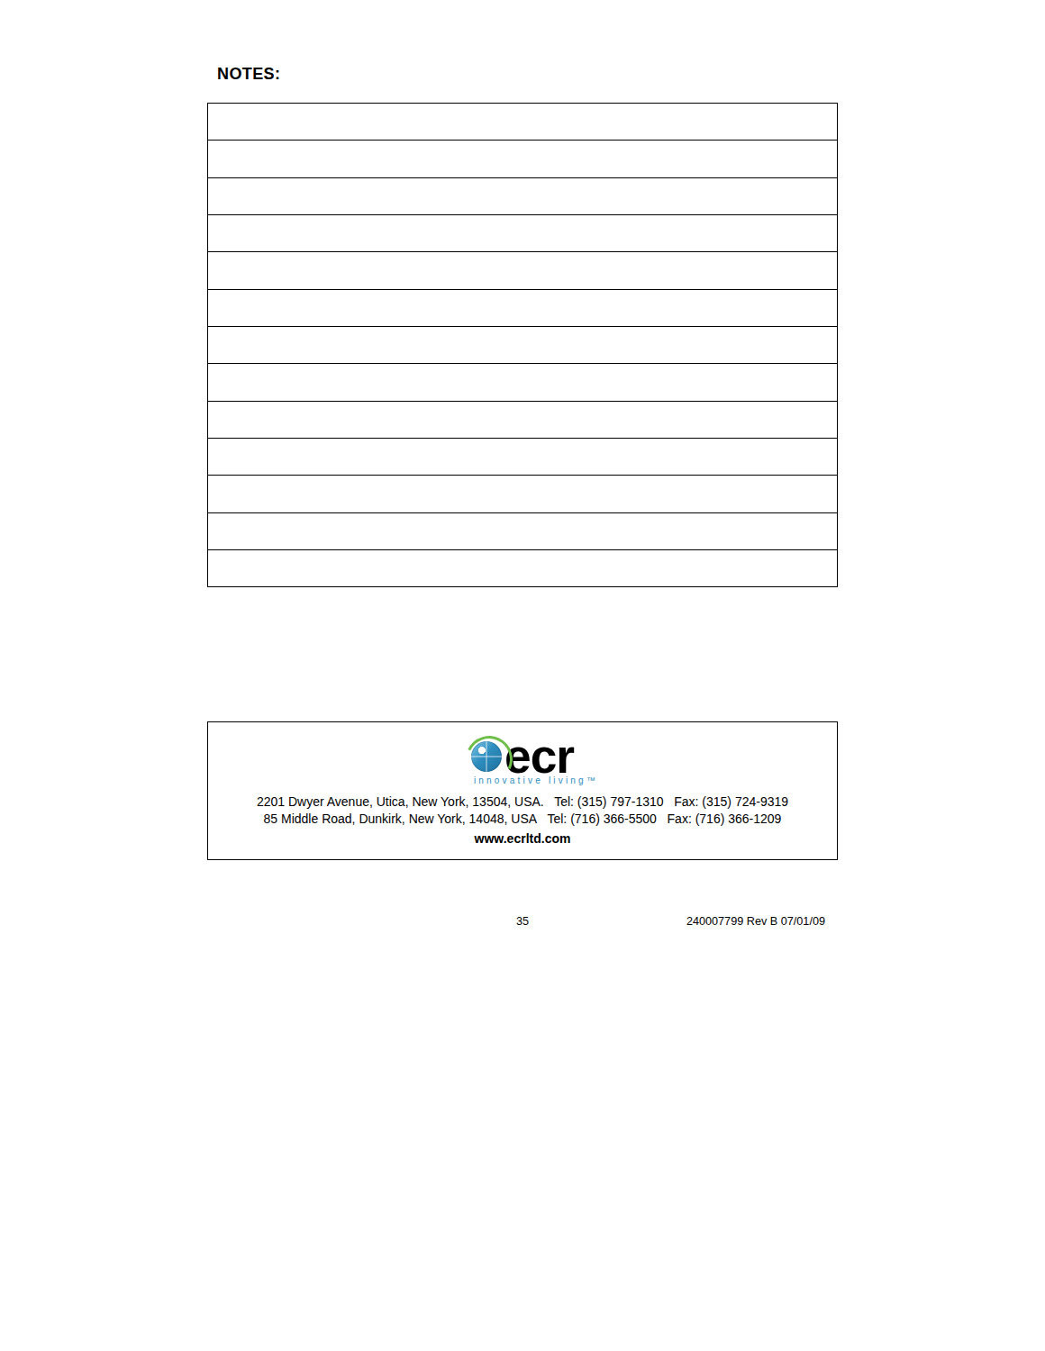NOTES:
ecr
innovative living™
2201 Dwyer Avenue, Utica, New York, 13504, USA. Tel: (315) 797-1310 Fax: (315) 724-9319
85 Middle Road, Dunkirk, New York, 14048, USA Tel: (716) 366-5500 Fax: (716) 366-1209
www.ecrltd.com
35 240007799 Rev B 07/01/09